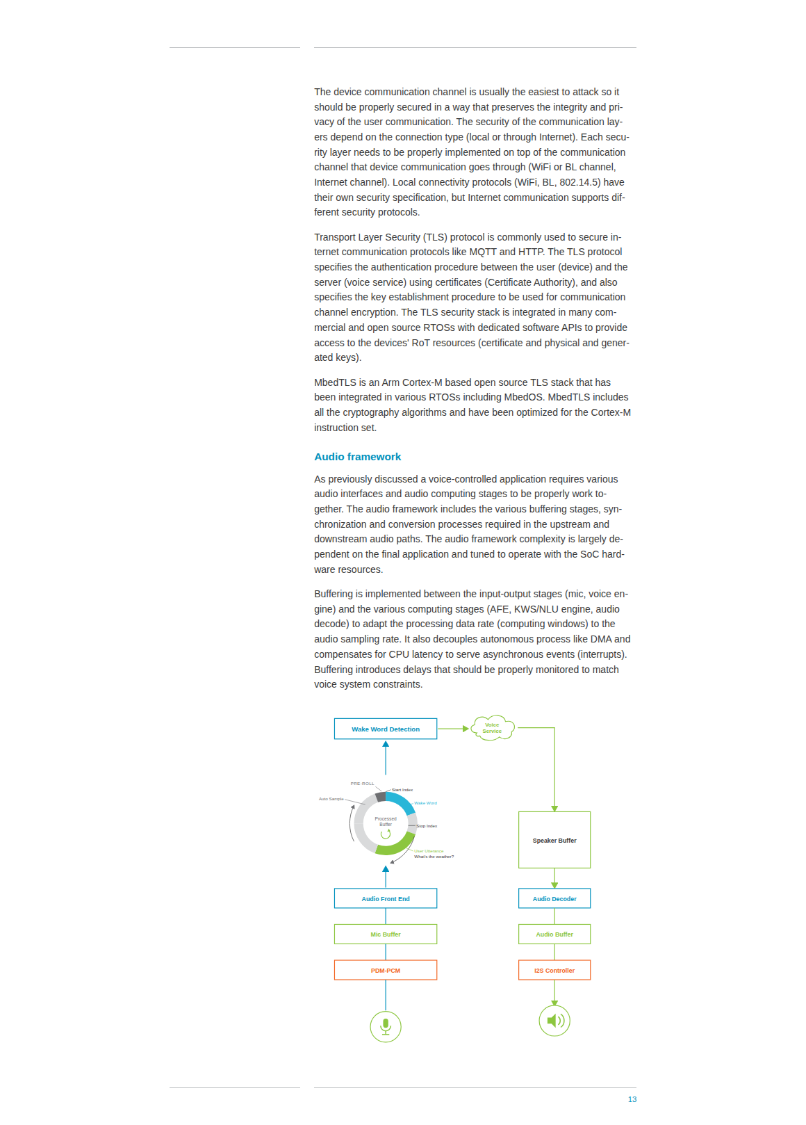The device communication channel is usually the easiest to attack so it should be properly secured in a way that preserves the integrity and privacy of the user communication. The security of the communication layers depend on the connection type (local or through Internet). Each security layer needs to be properly implemented on top of the communication channel that device communication goes through (WiFi or BL channel, Internet channel). Local connectivity protocols (WiFi, BL, 802.14.5) have their own security specification, but Internet communication supports different security protocols.
Transport Layer Security (TLS) protocol is commonly used to secure internet communication protocols like MQTT and HTTP. The TLS protocol specifies the authentication procedure between the user (device) and the server (voice service) using certificates (Certificate Authority), and also specifies the key establishment procedure to be used for communication channel encryption. The TLS security stack is integrated in many commercial and open source RTOSs with dedicated software APIs to provide access to the devices' RoT resources (certificate and physical and generated keys).
MbedTLS is an Arm Cortex-M based open source TLS stack that has been integrated in various RTOSs including MbedOS. MbedTLS includes all the cryptography algorithms and have been optimized for the Cortex-M instruction set.
Audio framework
As previously discussed a voice-controlled application requires various audio interfaces and audio computing stages to be properly work together. The audio framework includes the various buffering stages, synchronization and conversion processes required in the upstream and downstream audio paths. The audio framework complexity is largely dependent on the final application and tuned to operate with the SoC hardware resources.
Buffering is implemented between the input-output stages (mic, voice engine) and the various computing stages (AFE, KWS/NLU engine, audio decode) to adapt the processing data rate (computing windows) to the audio sampling rate. It also decouples autonomous process like DMA and compensates for CPU latency to serve asynchronous events (interrupts). Buffering introduces delays that should be properly monitored to match voice system constraints.
Wake Word Detection Voice Service Processed Buffer PRE-ROLL Start Index Auto Sample Wake Word Stop Index User Utterance What's the weather? Speaker Buffer Audio Front End Audio Decoder Mic Buffer Audio Buffer PDM-PCM I2S Controller
13